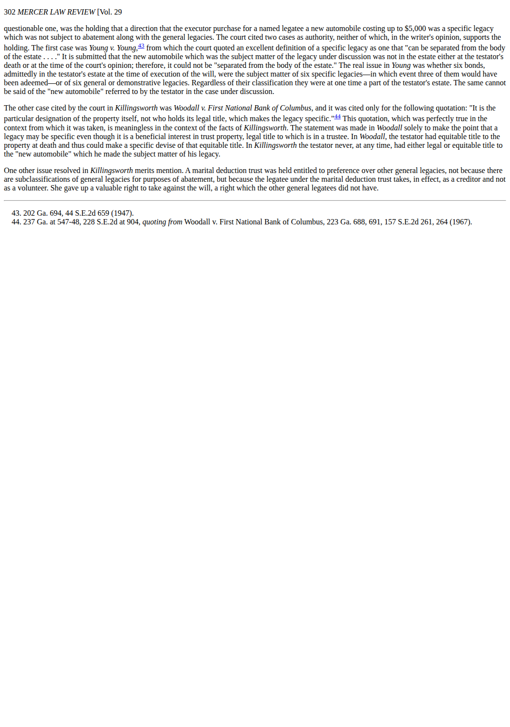302 MERCER LAW REVIEW [Vol. 29
questionable one, was the holding that a direction that the executor purchase for a named legatee a new automobile costing up to $5,000 was a specific legacy which was not subject to abatement along with the general legacies. The court cited two cases as authority, neither of which, in the writer's opinion, supports the holding. The first case was Young v. Young,43 from which the court quoted an excellent definition of a specific legacy as one that "can be separated from the body of the estate . . . ." It is submitted that the new automobile which was the subject matter of the legacy under discussion was not in the estate either at the testator's death or at the time of the court's opinion; therefore, it could not be "separated from the body of the estate." The real issue in Young was whether six bonds, admittedly in the testator's estate at the time of execution of the will, were the subject matter of six specific legacies—in which event three of them would have been adeemed—or of six general or demonstrative legacies. Regardless of their classification they were at one time a part of the testator's estate. The same cannot be said of the "new automobile" referred to by the testator in the case under discussion.
The other case cited by the court in Killingsworth was Woodall v. First National Bank of Columbus, and it was cited only for the following quotation: "It is the particular designation of the property itself, not who holds its legal title, which makes the legacy specific."44 This quotation, which was perfectly true in the context from which it was taken, is meaningless in the context of the facts of Killingsworth. The statement was made in Woodall solely to make the point that a legacy may be specific even though it is a beneficial interest in trust property, legal title to which is in a trustee. In Woodall, the testator had equitable title to the property at death and thus could make a specific devise of that equitable title. In Killingsworth the testator never, at any time, had either legal or equitable title to the "new automobile" which he made the subject matter of his legacy.
One other issue resolved in Killingsworth merits mention. A marital deduction trust was held entitled to preference over other general legacies, not because there are subclassifications of general legacies for purposes of abatement, but because the legatee under the marital deduction trust takes, in effect, as a creditor and not as a volunteer. She gave up a valuable right to take against the will, a right which the other general legatees did not have.
202 Ga. 694, 44 S.E.2d 659 (1947).
237 Ga. at 547-48, 228 S.E.2d at 904, quoting from Woodall v. First National Bank of Columbus, 223 Ga. 688, 691, 157 S.E.2d 261, 264 (1967).